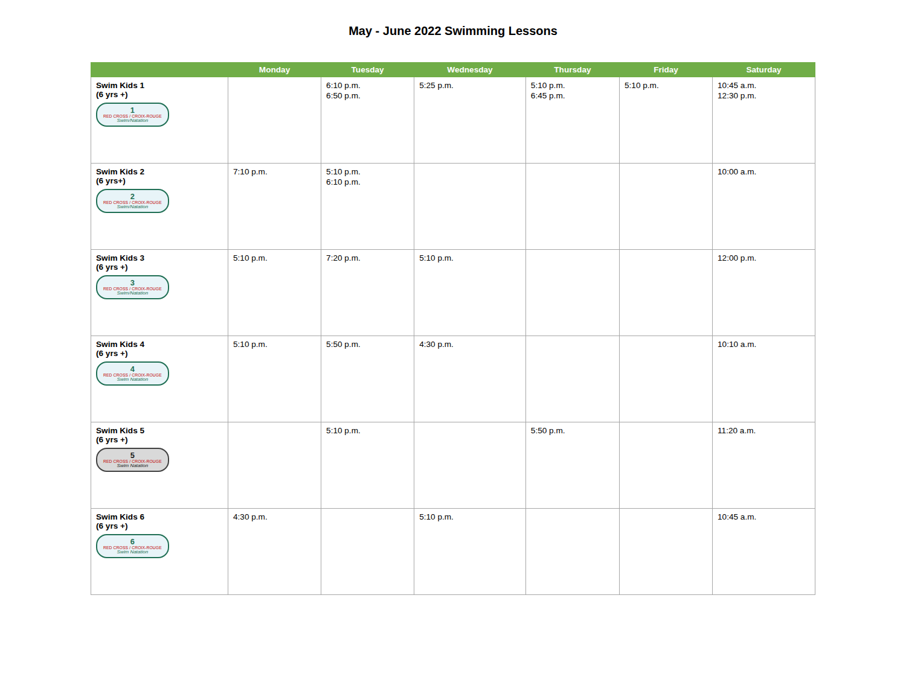May - June 2022 Swimming Lessons
| | Monday | Tuesday | Wednesday | Thursday | Friday | Saturday |
| --- | --- | --- | --- | --- | --- | --- |
| Swim Kids 1 (6 yrs +) 1 RED CROSS / CROIX-ROUGE Swim/Natation | | 6:10 p.m. 6:50 p.m. | 5:25 p.m. | 5:10 p.m. 6:45 p.m. | 5:10 p.m. | 10:45 a.m. 12:30 p.m. |
| Swim Kids 2 (6 yrs+) 2 RED CROSS / CROIX-ROUGE Swim/Natation | 7:10 p.m. | 5:10 p.m. 6:10 p.m. | | | | 10:00 a.m. |
| Swim Kids 3 (6 yrs +) 3 RED CROSS / CROIX-ROUGE Swim/Natation | 5:10 p.m. | 7:20 p.m. | 5:10 p.m. | | | 12:00 p.m. |
| Swim Kids 4 (6 yrs +) 4 RED CROSS / CROIX-ROUGE Swim Natation | 5:10 p.m. | 5:50 p.m. | 4:30 p.m. | | | 10:10 a.m. |
| Swim Kids 5 (6 yrs +) 5 RED CROSS / CROIX-ROUGE Swim Natation | | 5:10 p.m. | | 5:50 p.m. | | 11:20 a.m. |
| Swim Kids 6 (6 yrs +) 6 RED CROSS / CROIX-ROUGE Swim Natation | 4:30 p.m. | | 5:10 p.m. | | | 10:45 a.m. |